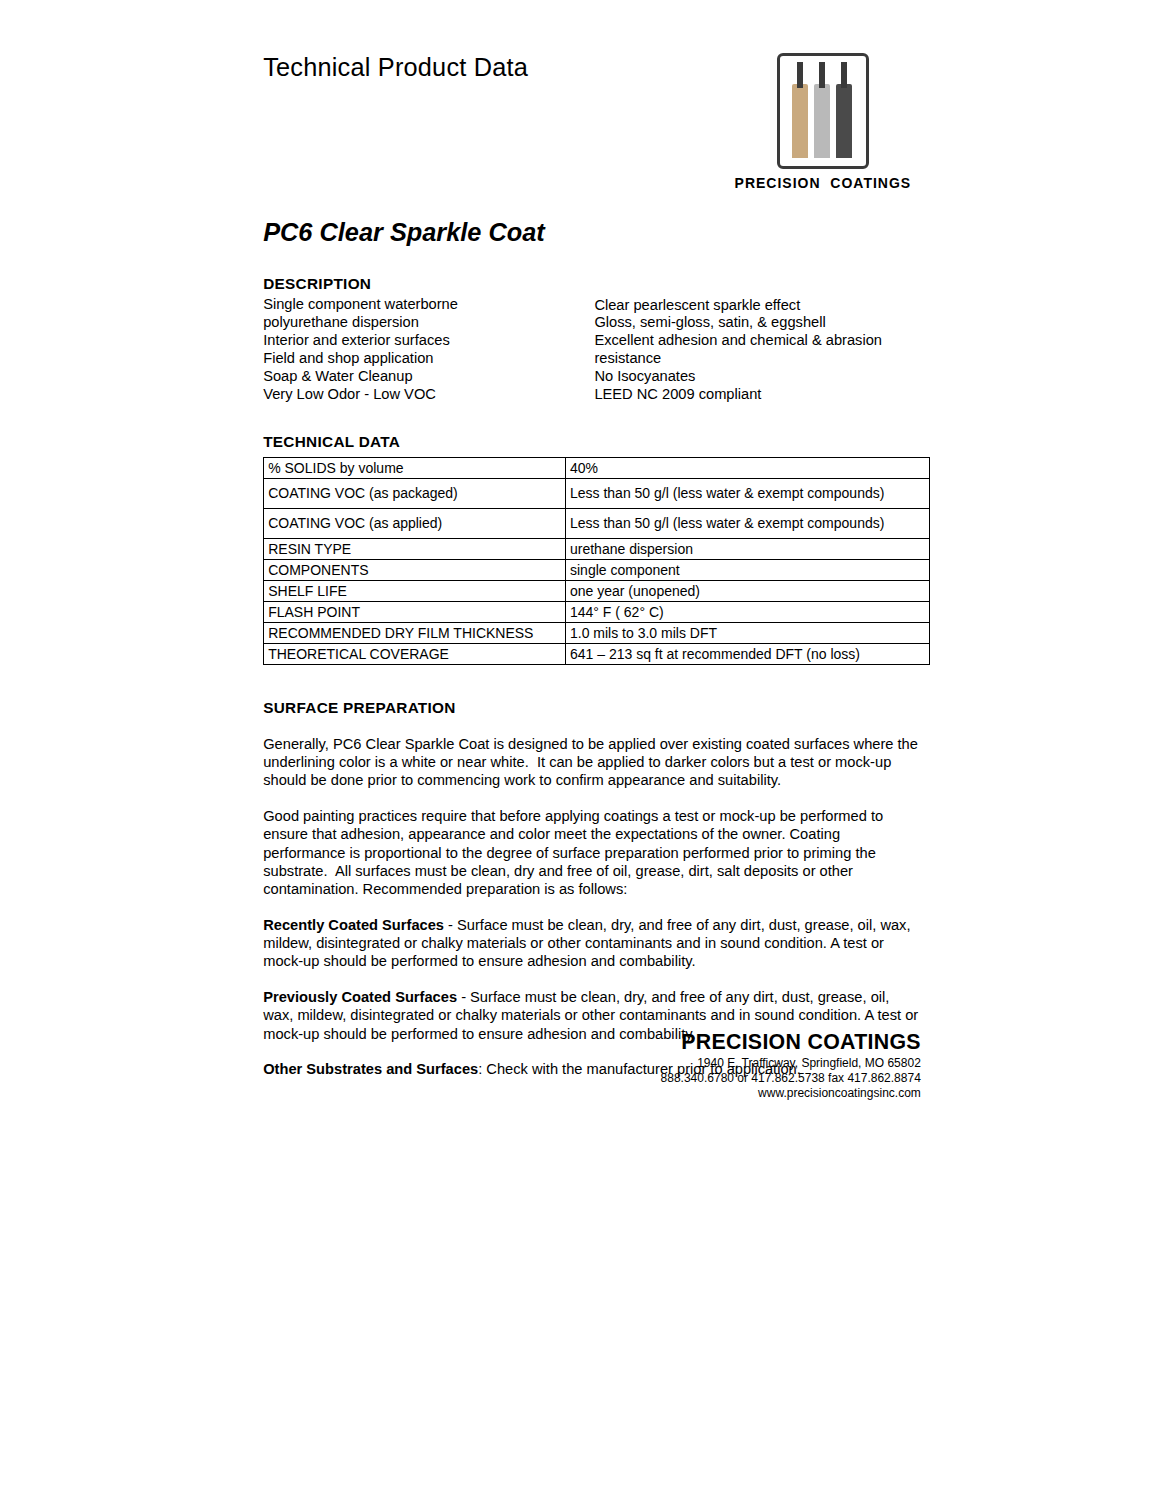Technical Product Data
PRECISION COATINGS
PC6 Clear Sparkle Coat
DESCRIPTION
Single component waterborne
polyurethane dispersion
Interior and exterior surfaces
Field and shop application
Soap & Water Cleanup
Very Low Odor - Low VOC
Clear pearlescent sparkle effect
Gloss, semi-gloss, satin, & eggshell
Excellent adhesion and chemical & abrasion
resistance
No Isocyanates
LEED NC 2009 compliant
TECHNICAL DATA
| % SOLIDS by volume | 40% |
| COATING VOC (as packaged) | Less than 50 g/l (less water & exempt compounds) |
| COATING VOC (as applied) | Less than 50 g/l (less water & exempt compounds) |
| RESIN TYPE | urethane dispersion |
| COMPONENTS | single component |
| SHELF LIFE | one year (unopened) |
| FLASH POINT | 144° F ( 62° C) |
| RECOMMENDED DRY FILM THICKNESS | 1.0 mils to 3.0 mils DFT |
| THEORETICAL COVERAGE | 641 – 213 sq ft at recommended DFT (no loss) |
SURFACE PREPARATION
Generally, PC6 Clear Sparkle Coat is designed to be applied over existing coated surfaces where the underlining color is a white or near white. It can be applied to darker colors but a test or mock-up should be done prior to commencing work to confirm appearance and suitability.
Good painting practices require that before applying coatings a test or mock-up be performed to ensure that adhesion, appearance and color meet the expectations of the owner. Coating performance is proportional to the degree of surface preparation performed prior to priming the substrate. All surfaces must be clean, dry and free of oil, grease, dirt, salt deposits or other contamination. Recommended preparation is as follows:
Recently Coated Surfaces - Surface must be clean, dry, and free of any dirt, dust, grease, oil, wax, mildew, disintegrated or chalky materials or other contaminants and in sound condition. A test or mock-up should be performed to ensure adhesion and combability.
Previously Coated Surfaces - Surface must be clean, dry, and free of any dirt, dust, grease, oil, wax, mildew, disintegrated or chalky materials or other contaminants and in sound condition. A test or mock-up should be performed to ensure adhesion and combability.
Other Substrates and Surfaces: Check with the manufacturer prior to application.
PRECISION COATINGS
1940 E. Trafficway, Springfield, MO 65802
888.340.6780 or 417.862.5738 fax 417.862.8874
www.precisioncoatingsinc.com